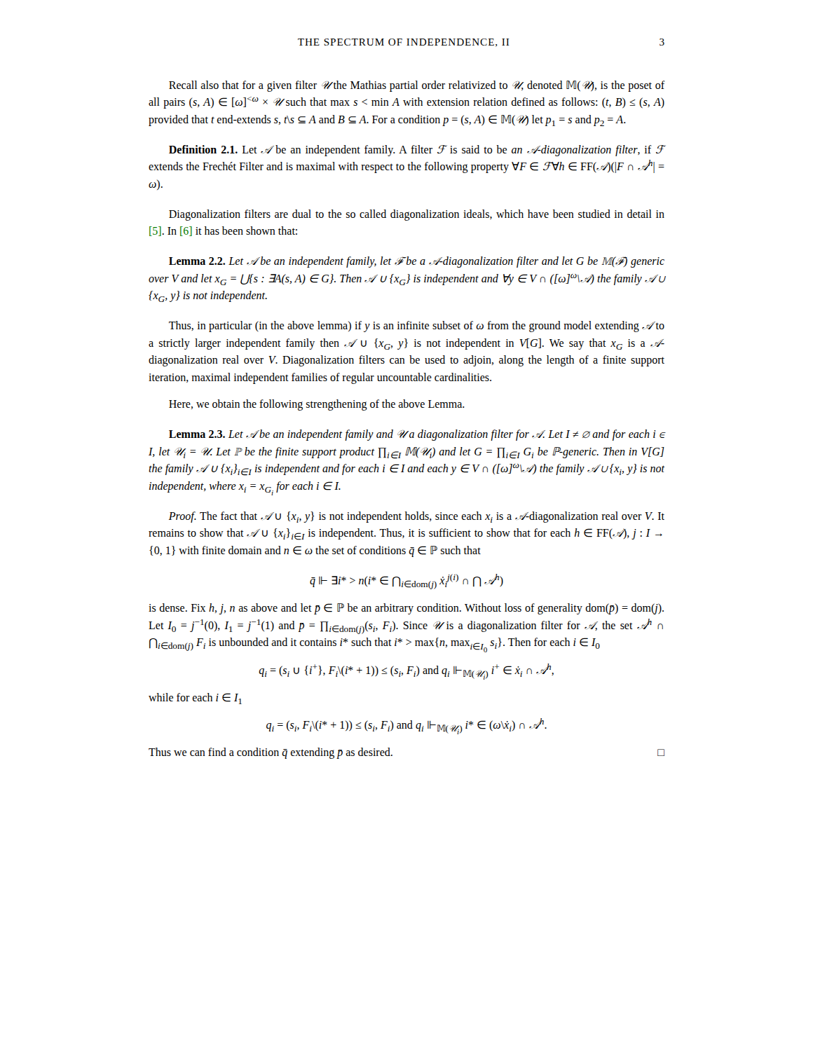THE SPECTRUM OF INDEPENDENCE, II 3
Recall also that for a given filter 𝒰 the Mathias partial order relativized to 𝒰, denoted 𝕄(𝒰), is the poset of all pairs (s, A) ∈ [ω]<ω × 𝒰 such that max s < min A with extension relation defined as follows: (t, B) ≤ (s, A) provided that t end-extends s, t\s ⊆ A and B ⊆ A. For a condition p = (s, A) ∈ 𝕄(𝒰) let p1 = s and p2 = A.
Definition 2.1. Let 𝒜 be an independent family. A filter ℱ is said to be an 𝒜-diagonalization filter, if ℱ extends the Frechét Filter and is maximal with respect to the following property ∀F ∈ ℱ∀h ∈ FF(𝒜)(|F ∩ 𝒜h| = ω).
Diagonalization filters are dual to the so called diagonalization ideals, which have been studied in detail in [5]. In [6] it has been shown that:
Lemma 2.2. Let 𝒜 be an independent family, let ℱ be a 𝒜-diagonalization filter and let G be 𝕄(ℱ) generic over V and let xG = ⋃{s : ∃A(s, A) ∈ G}. Then 𝒜 ∪ {xG} is independent and ∀y ∈ V ∩ ([ω]ω\𝒜) the family 𝒜 ∪ {xG, y} is not independent.
Thus, in particular (in the above lemma) if y is an infinite subset of ω from the ground model extending 𝒜 to a strictly larger independent family then 𝒜 ∪ {xG, y} is not independent in V[G]. We say that xG is a 𝒜-diagonalization real over V. Diagonalization filters can be used to adjoin, along the length of a finite support iteration, maximal independent families of regular uncountable cardinalities.
Here, we obtain the following strengthening of the above Lemma.
Lemma 2.3. Let 𝒜 be an independent family and 𝒰 a diagonalization filter for 𝒜. Let I ≠ ∅ and for each i ∈ I, let 𝒰i = 𝒰. Let ℙ be the finite support product ∏i∈I 𝕄(𝒰i) and let G = ∏i∈I Gi be ℙ-generic. Then in V[G] the family 𝒜 ∪ {xi}i∈I is independent and for each i ∈ I and each y ∈ V ∩ ([ω]ω\𝒜) the family 𝒜 ∪ {xi, y} is not independent, where xi = xGi for each i ∈ I.
Proof. The fact that 𝒜 ∪ {xi, y} is not independent holds, since each xi is a 𝒜-diagonalization real over V. It remains to show that 𝒜 ∪ {xi}i∈I is independent. Thus, it is sufficient to show that for each h ∈ FF(𝒜), j : I → {0, 1} with finite domain and n ∈ ω the set of conditions q̄ ∈ ℙ such that
q̄ ⊩ ∃i* > n(i* ∈ ⋂i∈dom(j) ẋij(i) ∩ ⋂ 𝒜h)
is dense. Fix h, j, n as above and let p̄ ∈ ℙ be an arbitrary condition. Without loss of generality dom(p̄) = dom(j). Let I0 = j−1(0), I1 = j−1(1) and p̄ = ∏i∈dom(j)(si, Fi). Since 𝒰 is a diagonalization filter for 𝒜, the set 𝒜h ∩ ⋂i∈dom(j) Fi is unbounded and it contains i* such that i* > max{n, maxi∈I0 si}. Then for each i ∈ I0
qi = (si ∪ {i+}, Fi\(i* + 1)) ≤ (si, Fi) and qi ⊩𝕄(𝒰i) i+ ∈ ẋi ∩ 𝒜h,
while for each i ∈ I1
qi = (si, Fi\(i* + 1)) ≤ (si, Fi) and qi ⊩𝕄(𝒰i) i* ∈ (ω\ẋi) ∩ 𝒜h.
Thus we can find a condition q̄ extending p̄ as desired. □